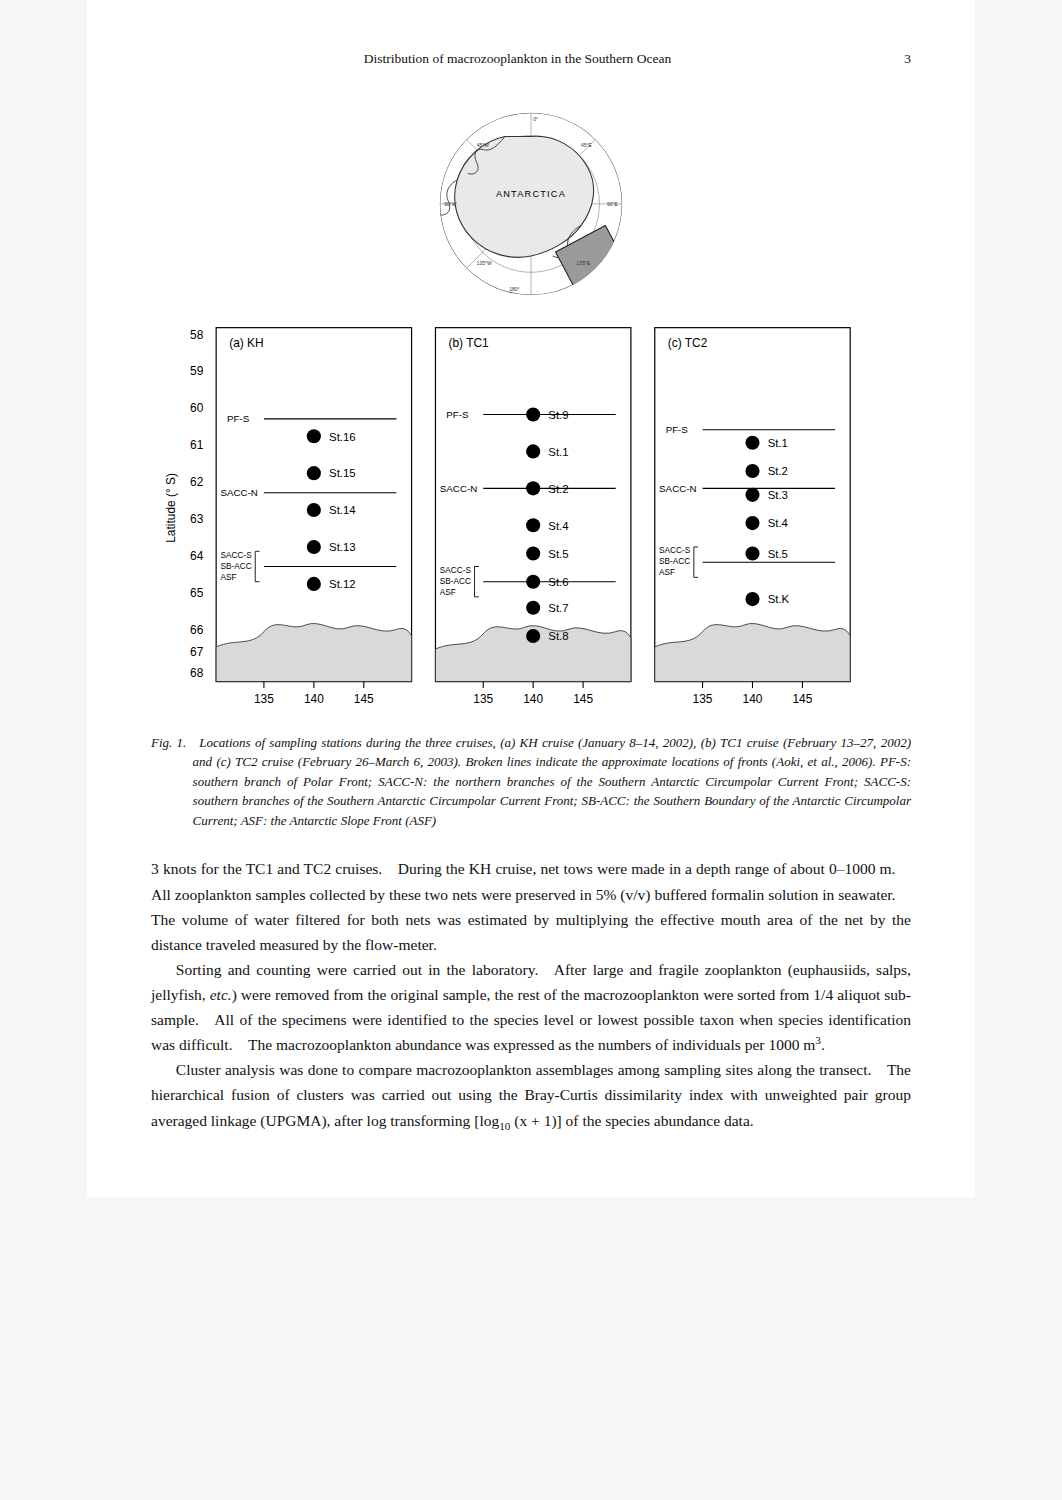Distribution of macrozooplankton in the Southern Ocean 3
ANTARCTICA 0° 90°E 180° 90°W 45°W 45°E 135°W 135°E 58 59 60 61 62 63 64 65 66 67 68 Latitude (° S) (a) KH PF-S SACC-N SACC-S SB-ACC ASF St.16 St.15 St.14 St.13 St.12 135 140 145 (b) TC1 PF-S SACC-N SACC-S SB-ACC ASF St.9 St.1 St.2 St.4 St.5 St.6 St.7 St.8 135 140 145 (c) TC2 PF-S SACC-N SACC-S SB-ACC ASF St.1 St.2 St.3 St.4 St.5 St.K 135 140 145 Longitude (° E)
Fig. 1. Locations of sampling stations during the three cruises, (a) KH cruise (January 8–14, 2002), (b) TC1 cruise (February 13–27, 2002) and (c) TC2 cruise (February 26–March 6, 2003). Broken lines indicate the approximate locations of fronts (Aoki, et al., 2006). PF-S: southern branch of Polar Front; SACC-N: the northern branches of the Southern Antarctic Circumpolar Current Front; SACC-S: southern branches of the Southern Antarctic Circumpolar Current Front; SB-ACC: the Southern Boundary of the Antarctic Circumpolar Current; ASF: the Antarctic Slope Front (ASF)
3 knots for the TC1 and TC2 cruises. During the KH cruise, net tows were made in a depth range of about 0–1000 m. All zooplankton samples collected by these two nets were preserved in 5% (v/v) buffered formalin solution in seawater. The volume of water filtered for both nets was estimated by multiplying the effective mouth area of the net by the distance traveled measured by the flow-meter.
Sorting and counting were carried out in the laboratory. After large and fragile zooplankton (euphausiids, salps, jellyfish, etc.) were removed from the original sample, the rest of the macrozooplankton were sorted from 1/4 aliquot sub-sample. All of the specimens were identified to the species level or lowest possible taxon when species identification was difficult. The macrozooplankton abundance was expressed as the numbers of individuals per 1000 m3.
Cluster analysis was done to compare macrozooplankton assemblages among sampling sites along the transect. The hierarchical fusion of clusters was carried out using the Bray-Curtis dissimilarity index with unweighted pair group averaged linkage (UPGMA), after log transforming [log10 (x + 1)] of the species abundance data.